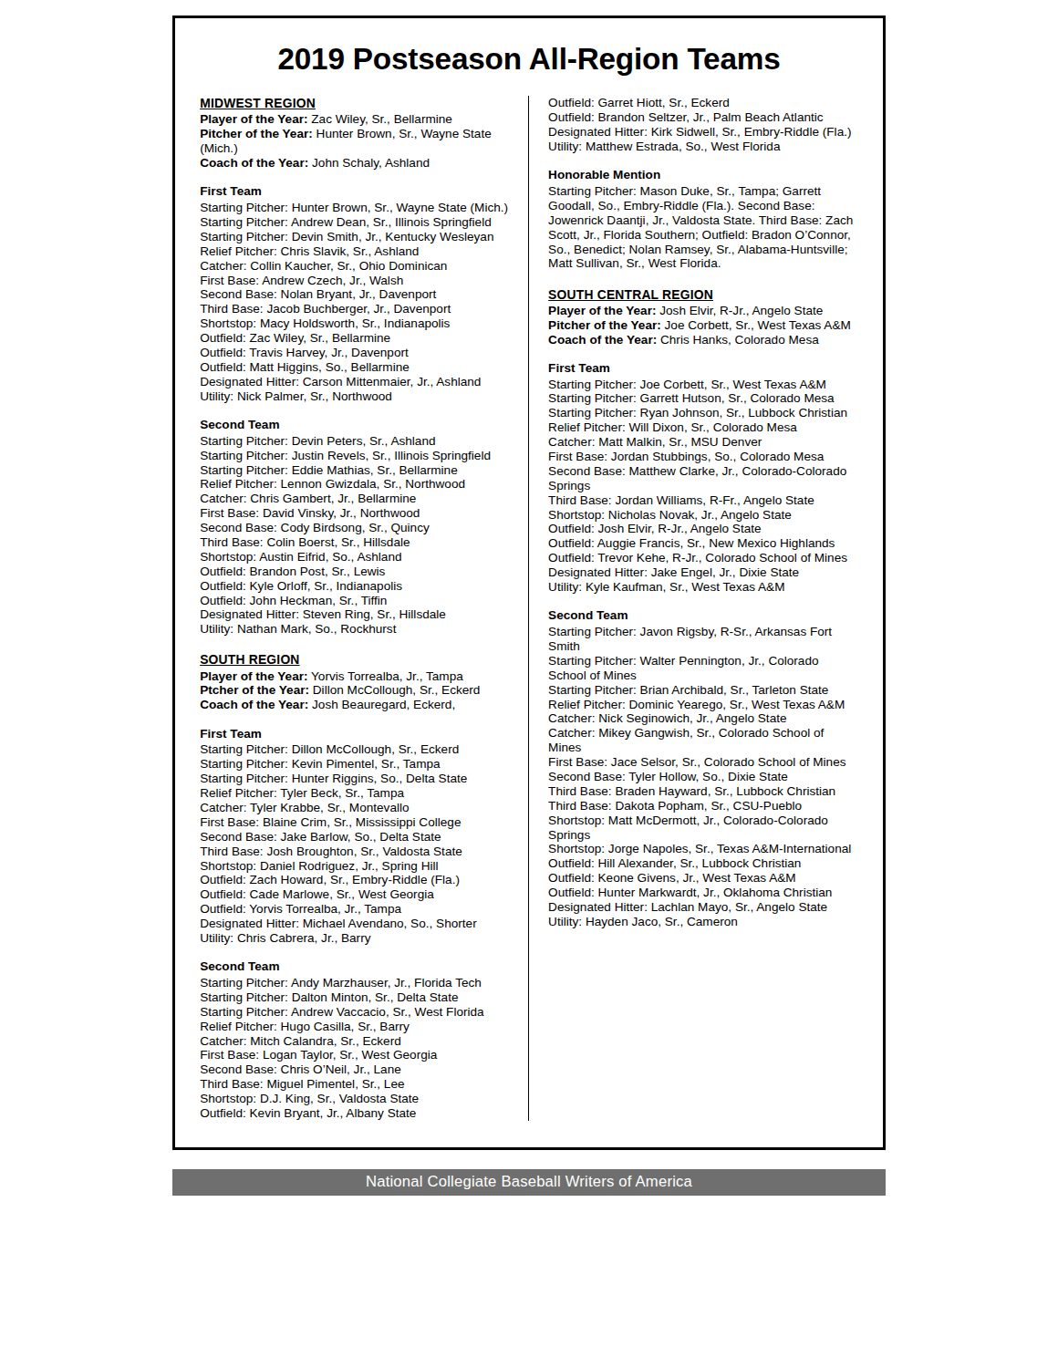2019 Postseason All-Region Teams
MIDWEST REGION
Player of the Year: Zac Wiley, Sr., Bellarmine
Pitcher of the Year: Hunter Brown, Sr., Wayne State (Mich.)
Coach of the Year: John Schaly, Ashland
First Team
Starting Pitcher: Hunter Brown, Sr., Wayne State (Mich.)
Starting Pitcher: Andrew Dean, Sr., Illinois Springfield
Starting Pitcher: Devin Smith, Jr., Kentucky Wesleyan
Relief Pitcher: Chris Slavik, Sr., Ashland
Catcher: Collin Kaucher, Sr., Ohio Dominican
First Base: Andrew Czech, Jr., Walsh
Second Base: Nolan Bryant, Jr., Davenport
Third Base: Jacob Buchberger, Jr., Davenport
Shortstop: Macy Holdsworth, Sr., Indianapolis
Outfield: Zac Wiley, Sr., Bellarmine
Outfield: Travis Harvey, Jr., Davenport
Outfield: Matt Higgins, So., Bellarmine
Designated Hitter: Carson Mittenmaier, Jr., Ashland
Utility: Nick Palmer, Sr., Northwood
Second Team
Starting Pitcher: Devin Peters, Sr., Ashland
Starting Pitcher: Justin Revels, Sr., Illinois Springfield
Starting Pitcher: Eddie Mathias, Sr., Bellarmine
Relief Pitcher: Lennon Gwizdala, Sr., Northwood
Catcher: Chris Gambert, Jr., Bellarmine
First Base: David Vinsky, Jr., Northwood
Second Base: Cody Birdsong, Sr., Quincy
Third Base: Colin Boerst, Sr., Hillsdale
Shortstop: Austin Eifrid, So., Ashland
Outfield: Brandon Post, Sr., Lewis
Outfield: Kyle Orloff, Sr., Indianapolis
Outfield: John Heckman, Sr., Tiffin
Designated Hitter: Steven Ring, Sr., Hillsdale
Utility: Nathan Mark, So., Rockhurst
SOUTH REGION
Player of the Year: Yorvis Torrealba, Jr., Tampa
Ptcher of the Year: Dillon McCollough, Sr., Eckerd
Coach of the Year: Josh Beauregard, Eckerd,
First Team
Starting Pitcher: Dillon McCollough, Sr., Eckerd
Starting Pitcher: Kevin Pimentel, Sr., Tampa
Starting Pitcher: Hunter Riggins, So., Delta State
Relief Pitcher: Tyler Beck, Sr., Tampa
Catcher: Tyler Krabbe, Sr., Montevallo
First Base: Blaine Crim, Sr., Mississippi College
Second Base: Jake Barlow, So., Delta State
Third Base: Josh Broughton, Sr., Valdosta State
Shortstop: Daniel Rodriguez, Jr., Spring Hill
Outfield: Zach Howard, Sr., Embry-Riddle (Fla.)
Outfield: Cade Marlowe, Sr., West Georgia
Outfield: Yorvis Torrealba, Jr., Tampa
Designated Hitter: Michael Avendano, So., Shorter
Utility: Chris Cabrera, Jr., Barry
Second Team
Starting Pitcher: Andy Marzhauser, Jr., Florida Tech
Starting Pitcher: Dalton Minton, Sr., Delta State
Starting Pitcher: Andrew Vaccacio, Sr., West Florida
Relief Pitcher: Hugo Casilla, Sr., Barry
Catcher: Mitch Calandra, Sr., Eckerd
First Base: Logan Taylor, Sr., West Georgia
Second Base: Chris O’Neil, Jr., Lane
Third Base: Miguel Pimentel, Sr., Lee
Shortstop: D.J. King, Sr., Valdosta State
Outfield: Kevin Bryant, Jr., Albany State
Outfield: Garret Hiott, Sr., Eckerd
Outfield: Brandon Seltzer, Jr., Palm Beach Atlantic
Designated Hitter: Kirk Sidwell, Sr., Embry-Riddle (Fla.)
Utility: Matthew Estrada, So., West Florida
Honorable Mention
Starting Pitcher: Mason Duke, Sr., Tampa; Garrett Goodall, So., Embry-Riddle (Fla.). Second Base: Jowenrick Daantji, Jr., Valdosta State. Third Base: Zach Scott, Jr., Florida Southern; Outfield: Bradon O’Connor, So., Benedict; Nolan Ramsey, Sr., Alabama-Huntsville; Matt Sullivan, Sr., West Florida.
SOUTH CENTRAL REGION
Player of the Year: Josh Elvir, R-Jr., Angelo State
Pitcher of the Year: Joe Corbett, Sr., West Texas A&M
Coach of the Year: Chris Hanks, Colorado Mesa
First Team
Starting Pitcher: Joe Corbett, Sr., West Texas A&M
Starting Pitcher: Garrett Hutson, Sr., Colorado Mesa
Starting Pitcher: Ryan Johnson, Sr., Lubbock Christian
Relief Pitcher: Will Dixon, Sr., Colorado Mesa
Catcher: Matt Malkin, Sr., MSU Denver
First Base: Jordan Stubbings, So., Colorado Mesa
Second Base: Matthew Clarke, Jr., Colorado-Colorado Springs
Third Base: Jordan Williams, R-Fr., Angelo State
Shortstop: Nicholas Novak, Jr., Angelo State
Outfield: Josh Elvir, R-Jr., Angelo State
Outfield: Auggie Francis, Sr., New Mexico Highlands
Outfield: Trevor Kehe, R-Jr., Colorado School of Mines
Designated Hitter: Jake Engel, Jr., Dixie State
Utility: Kyle Kaufman, Sr., West Texas A&M
Second Team
Starting Pitcher: Javon Rigsby, R-Sr., Arkansas Fort Smith
Starting Pitcher: Walter Pennington, Jr., Colorado School of Mines
Starting Pitcher: Brian Archibald, Sr., Tarleton State
Relief Pitcher: Dominic Yearego, Sr., West Texas A&M
Catcher: Nick Seginowich, Jr., Angelo State
Catcher: Mikey Gangwish, Sr., Colorado School of Mines
First Base: Jace Selsor, Sr., Colorado School of Mines
Second Base: Tyler Hollow, So., Dixie State
Third Base: Braden Hayward, Sr., Lubbock Christian
Third Base: Dakota Popham, Sr., CSU-Pueblo
Shortstop: Matt McDermott, Jr., Colorado-Colorado Springs
Shortstop: Jorge Napoles, Sr., Texas A&M-International
Outfield: Hill Alexander, Sr., Lubbock Christian
Outfield: Keone Givens, Jr., West Texas A&M
Outfield: Hunter Markwardt, Jr., Oklahoma Christian
Designated Hitter: Lachlan Mayo, Sr., Angelo State
Utility: Hayden Jaco, Sr., Cameron
National Collegiate Baseball Writers of America